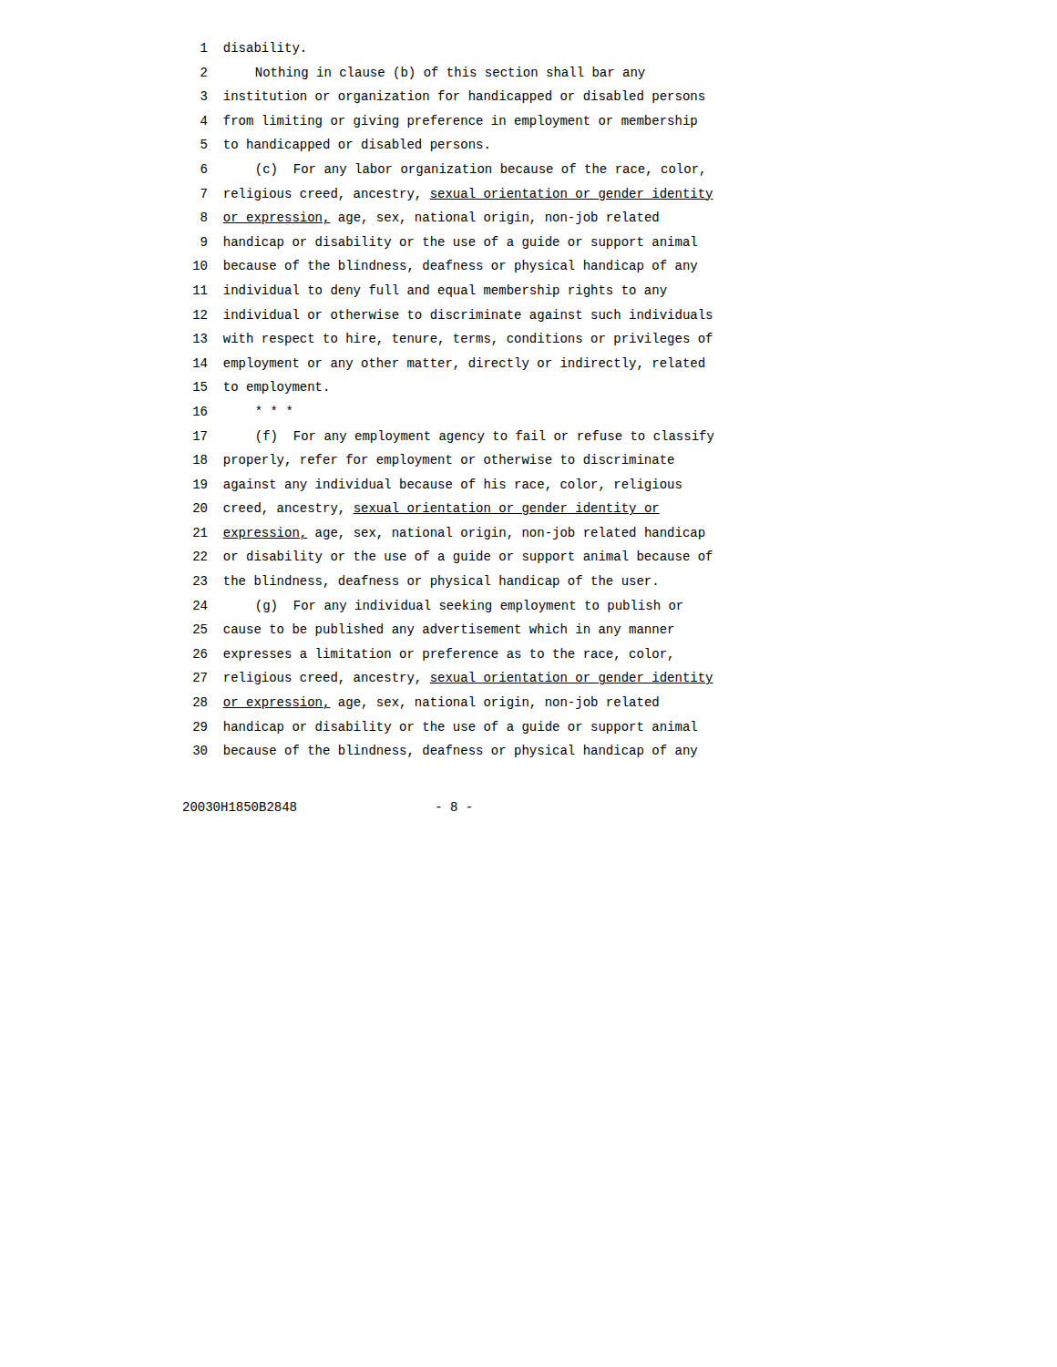disability.
Nothing in clause (b) of this section shall bar any
institution or organization for handicapped or disabled persons
from limiting or giving preference in employment or membership
to handicapped or disabled persons.
(c) For any labor organization because of the race, color,
religious creed, ancestry, sexual orientation or gender identity
or expression, age, sex, national origin, non-job related
handicap or disability or the use of a guide or support animal
because of the blindness, deafness or physical handicap of any
individual to deny full and equal membership rights to any
individual or otherwise to discriminate against such individuals
with respect to hire, tenure, terms, conditions or privileges of
employment or any other matter, directly or indirectly, related
to employment.
* * *
(f) For any employment agency to fail or refuse to classify
properly, refer for employment or otherwise to discriminate
against any individual because of his race, color, religious
creed, ancestry, sexual orientation or gender identity or
expression, age, sex, national origin, non-job related handicap
or disability or the use of a guide or support animal because of
the blindness, deafness or physical handicap of the user.
(g) For any individual seeking employment to publish or
cause to be published any advertisement which in any manner
expresses a limitation or preference as to the race, color,
religious creed, ancestry, sexual orientation or gender identity
or expression, age, sex, national origin, non-job related
handicap or disability or the use of a guide or support animal
because of the blindness, deafness or physical handicap of any
20030H1850B2848 - 8 -